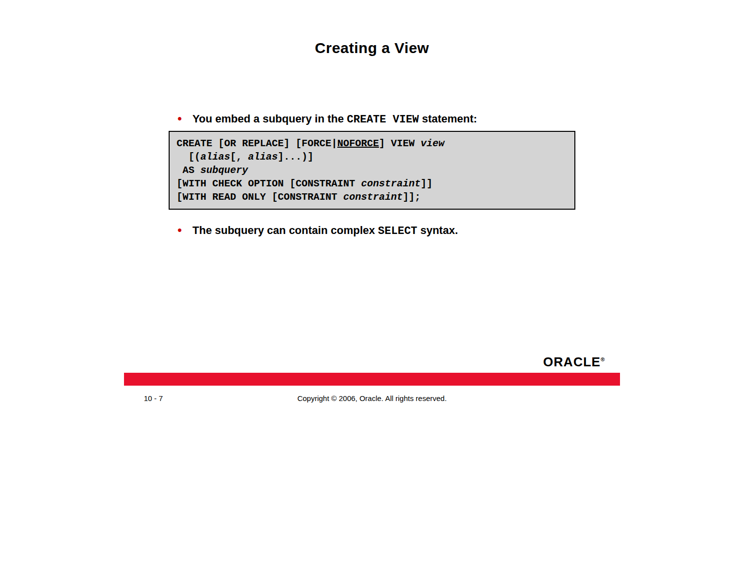Creating a View
You embed a subquery in the CREATE VIEW statement:
CREATE [OR REPLACE] [FORCE|NOFORCE] VIEW view [(alias[, alias]...)] AS subquery [WITH CHECK OPTION [CONSTRAINT constraint]] [WITH READ ONLY [CONSTRAINT constraint]];
The subquery can contain complex SELECT syntax.
ORACLE®
10 - 7
Copyright © 2006, Oracle. All rights reserved.